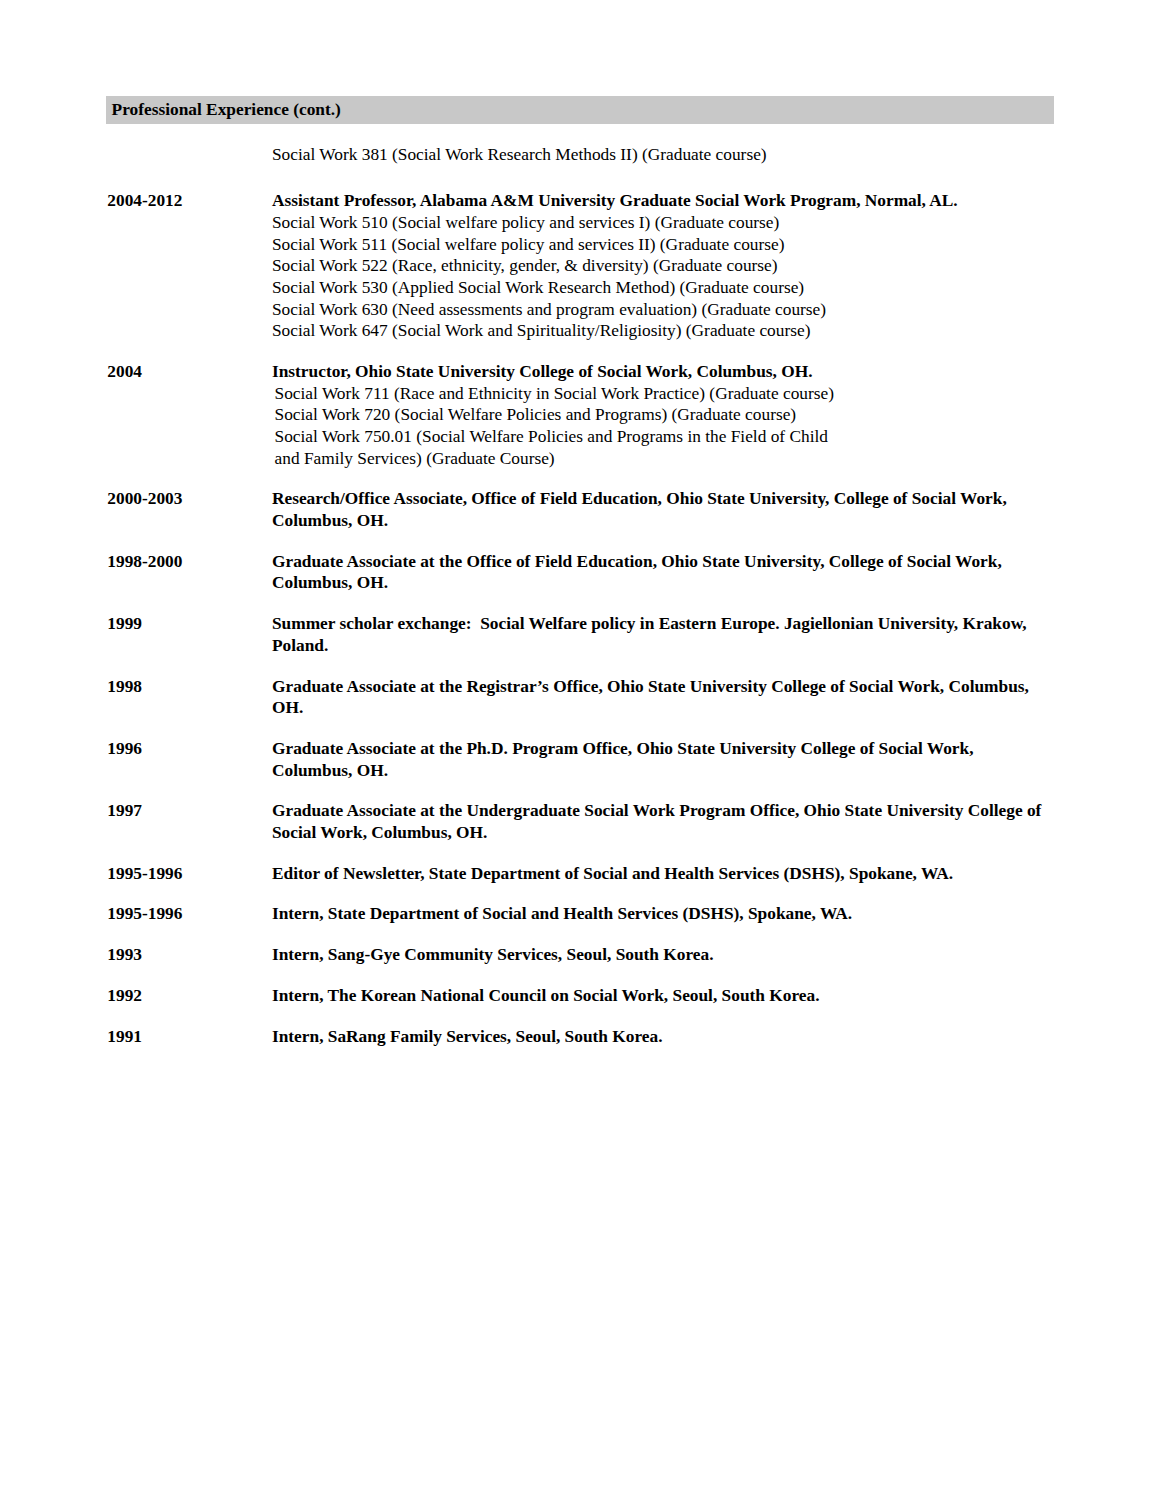Professional Experience (cont.)
Social Work 381 (Social Work Research Methods II) (Graduate course)
2004-2012
Assistant Professor, Alabama A&M University Graduate Social Work Program, Normal, AL.
Social Work 510 (Social welfare policy and services I) (Graduate course)
Social Work 511 (Social welfare policy and services II) (Graduate course)
Social Work 522 (Race, ethnicity, gender, & diversity) (Graduate course)
Social Work 530 (Applied Social Work Research Method) (Graduate course)
Social Work 630 (Need assessments and program evaluation) (Graduate course)
Social Work 647 (Social Work and Spirituality/Religiosity) (Graduate course)
2004
Instructor, Ohio State University College of Social Work, Columbus, OH.
Social Work 711 (Race and Ethnicity in Social Work Practice) (Graduate course)
Social Work 720 (Social Welfare Policies and Programs) (Graduate course)
Social Work 750.01 (Social Welfare Policies and Programs in the Field of Child
and Family Services) (Graduate Course)
2000-2003
Research/Office Associate, Office of Field Education, Ohio State University, College of Social Work, Columbus, OH.
1998-2000
Graduate Associate at the Office of Field Education, Ohio State University, College of Social Work, Columbus, OH.
1999
Summer scholar exchange: Social Welfare policy in Eastern Europe. Jagiellonian University, Krakow, Poland.
1998
Graduate Associate at the Registrar’s Office, Ohio State University College of Social Work, Columbus, OH.
1996
Graduate Associate at the Ph.D. Program Office, Ohio State University College of Social Work, Columbus, OH.
1997
Graduate Associate at the Undergraduate Social Work Program Office, Ohio State University College of Social Work, Columbus, OH.
1995-1996
Editor of Newsletter, State Department of Social and Health Services (DSHS), Spokane, WA.
1995-1996
Intern, State Department of Social and Health Services (DSHS), Spokane, WA.
1993
Intern, Sang-Gye Community Services, Seoul, South Korea.
1992
Intern, The Korean National Council on Social Work, Seoul, South Korea.
1991
Intern, SaRang Family Services, Seoul, South Korea.